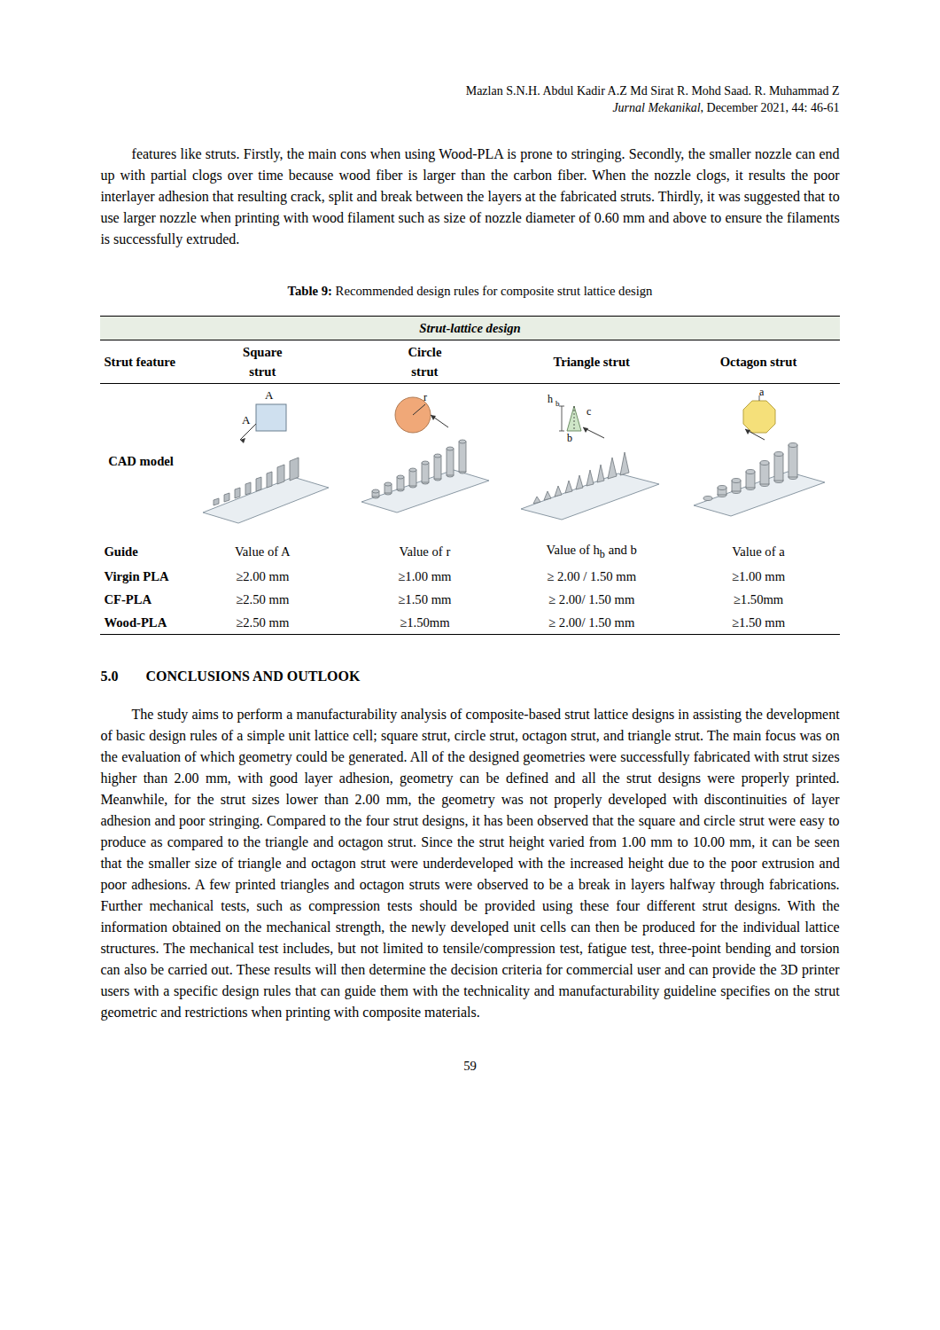Mazlan S.N.H. Abdul Kadir A.Z Md Sirat R. Mohd Saad. R. Muhammad Z
Jurnal Mekanikal, December 2021, 44: 46-61
features like struts. Firstly, the main cons when using Wood-PLA is prone to stringing. Secondly, the smaller nozzle can end up with partial clogs over time because wood fiber is larger than the carbon fiber. When the nozzle clogs, it results the poor interlayer adhesion that resulting crack, split and break between the layers at the fabricated struts. Thirdly, it was suggested that to use larger nozzle when printing with wood filament such as size of nozzle diameter of 0.60 mm and above to ensure the filaments is successfully extruded.
Table 9: Recommended design rules for composite strut lattice design
| Strut-lattice design |
| Strut feature | Square strut | Circle strut | Triangle strut | Octagon strut |
| CAD model | A A | r | h b c b | a |
| Guide | Value of A | Value of r | Value of h b and b | Value of a |
| Virgin PLA | ≥2.00 mm | ≥1.00 mm | ≥ 2.00 / 1.50 mm | ≥1.00 mm |
| CF-PLA | ≥2.50 mm | ≥1.50 mm | ≥ 2.00/ 1.50 mm | ≥1.50mm |
| Wood-PLA | ≥2.50 mm | ≥1.50mm | ≥ 2.00/ 1.50 mm | ≥1.50 mm |
5.0 CONCLUSIONS AND OUTLOOK
The study aims to perform a manufacturability analysis of composite-based strut lattice designs in assisting the development of basic design rules of a simple unit lattice cell; square strut, circle strut, octagon strut, and triangle strut. The main focus was on the evaluation of which geometry could be generated. All of the designed geometries were successfully fabricated with strut sizes higher than 2.00 mm, with good layer adhesion, geometry can be defined and all the strut designs were properly printed. Meanwhile, for the strut sizes lower than 2.00 mm, the geometry was not properly developed with discontinuities of layer adhesion and poor stringing. Compared to the four strut designs, it has been observed that the square and circle strut were easy to produce as compared to the triangle and octagon strut. Since the strut height varied from 1.00 mm to 10.00 mm, it can be seen that the smaller size of triangle and octagon strut were underdeveloped with the increased height due to the poor extrusion and poor adhesions. A few printed triangles and octagon struts were observed to be a break in layers halfway through fabrications. Further mechanical tests, such as compression tests should be provided using these four different strut designs. With the information obtained on the mechanical strength, the newly developed unit cells can then be produced for the individual lattice structures. The mechanical test includes, but not limited to tensile/compression test, fatigue test, three-point bending and torsion can also be carried out. These results will then determine the decision criteria for commercial user and can provide the 3D printer users with a specific design rules that can guide them with the technicality and manufacturability guideline specifies on the strut geometric and restrictions when printing with composite materials.
59